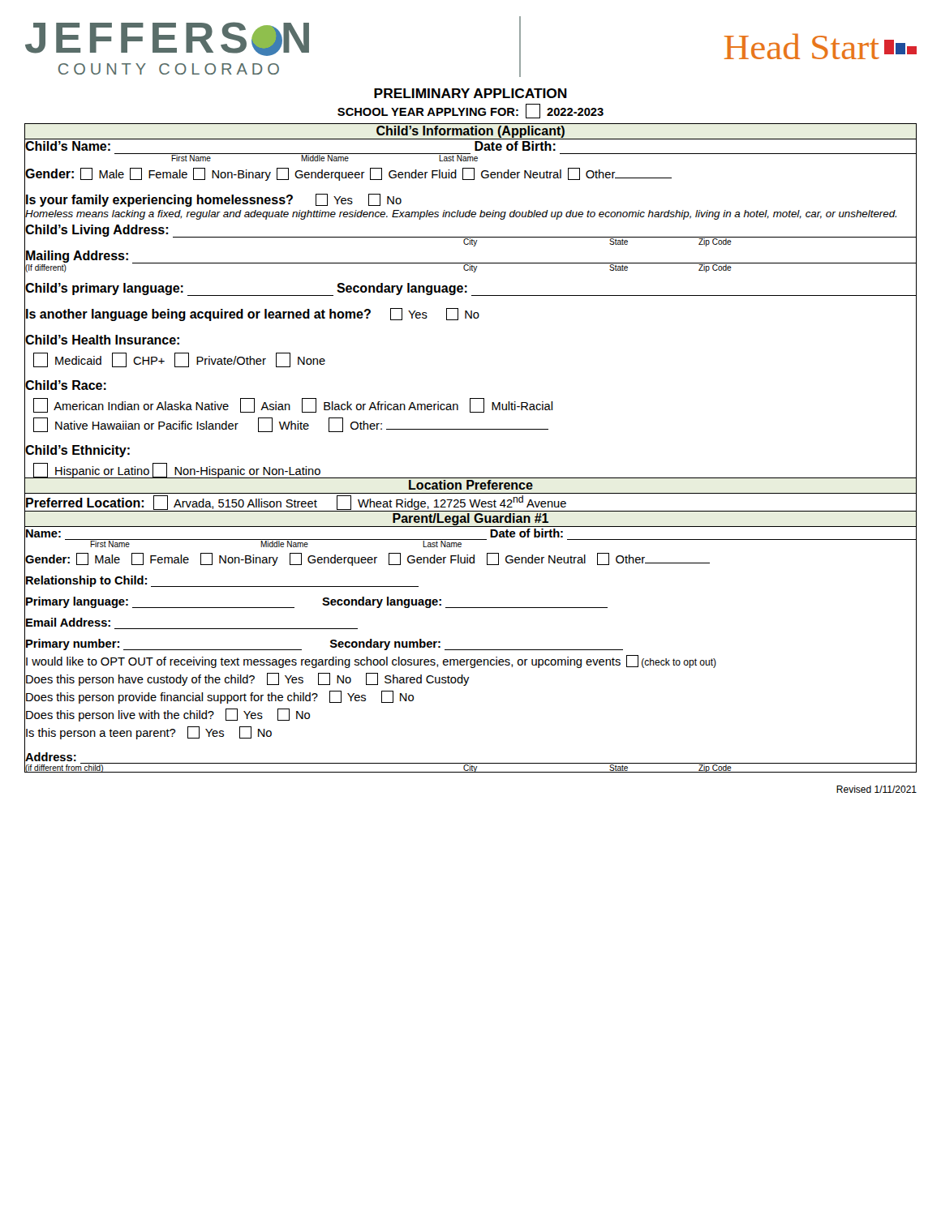JEFFERS N
COUNTY COLORADO
Head Start
PRELIMINARY APPLICATION
SCHOOL YEAR APPLYING FOR: 2022-2023
| Child’s Information (Applicant) |
| Child’s Name: Date of Birth: First Name Middle Name Last Name Gender: Male Female Non-Binary Genderqueer Gender Fluid Gender Neutral Other Is your family experiencing homelessness? Yes No Homeless means lacking a fixed, regular and adequate nighttime residence. Examples include being doubled up due to economic hardship, living in a hotel, motel, car, or unsheltered. Child’s Living Address: City State Zip Code Mailing Address: (If different) City State Zip Code Child’s primary language: Secondary language: Is another language being acquired or learned at home? Yes No Child’s Health Insurance: Medicaid CHP+ Private/Other None Child’s Race: American Indian or Alaska Native Asian Black or African American Multi-Racial Native Hawaiian or Pacific Islander White Other: Child’s Ethnicity: Hispanic or Latino Non-Hispanic or Non-Latino |
| Location Preference |
| Preferred Location: Arvada, 5150 Allison Street Wheat Ridge, 12725 West 42 nd Avenue |
| Parent/Legal Guardian #1 |
| Name: Date of birth: First Name Middle Name Last Name Gender: Male Female Non-Binary Genderqueer Gender Fluid Gender Neutral Other Relationship to Child: Primary language: Secondary language: Email Address: Primary number: Secondary number: I would like to OPT OUT of receiving text messages regarding school closures, emergencies, or upcoming events (check to opt out) Does this person have custody of the child? Yes No Shared Custody Does this person provide financial support for the child? Yes No Does this person live with the child? Yes No Is this person a teen parent? Yes No Address: (if different from child) City State Zip Code |
Revised 1/11/2021